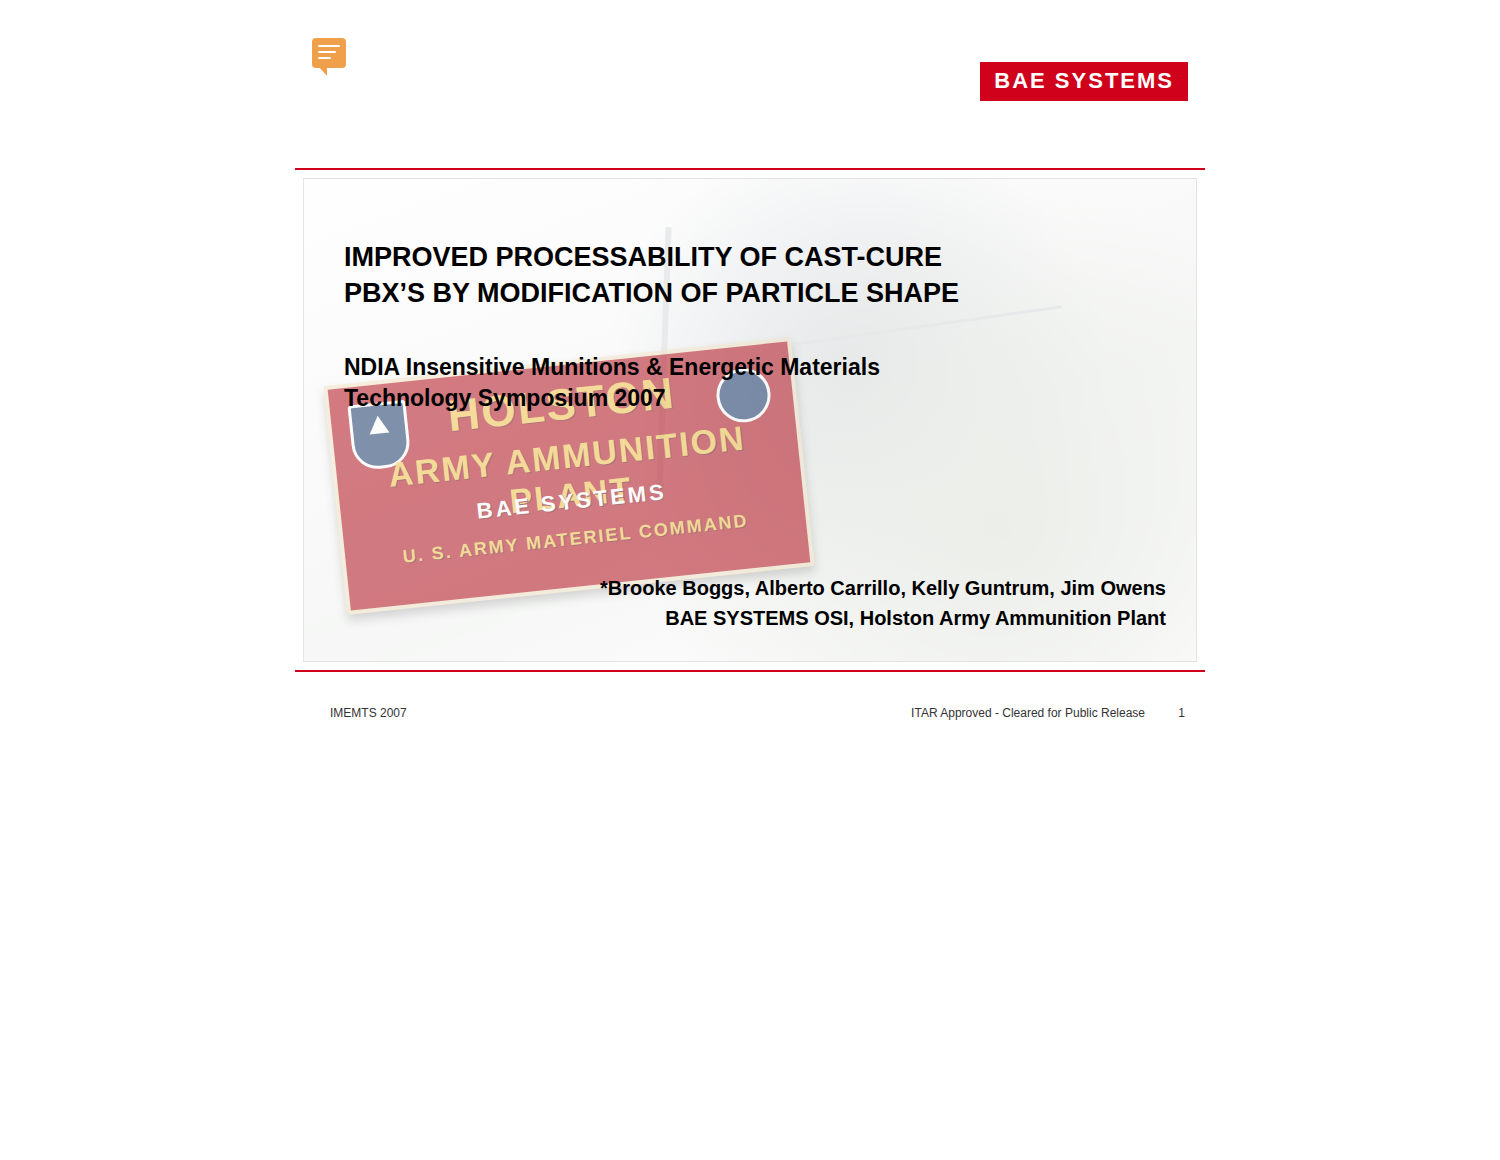BAE SYSTEMS
HOLSTON
ARMY AMMUNITION PLANT
BAE SYSTEMS
U. S. ARMY MATERIEL COMMAND
IMPROVED PROCESSABILITY OF CAST-CURE
PBX’S BY MODIFICATION OF PARTICLE SHAPE
NDIA Insensitive Munitions & Energetic Materials
Technology Symposium 2007
*Brooke Boggs, Alberto Carrillo, Kelly Guntrum, Jim Owens
BAE SYSTEMS OSI, Holston Army Ammunition Plant
IMEMTS 2007
ITAR Approved - Cleared for Public Release
1